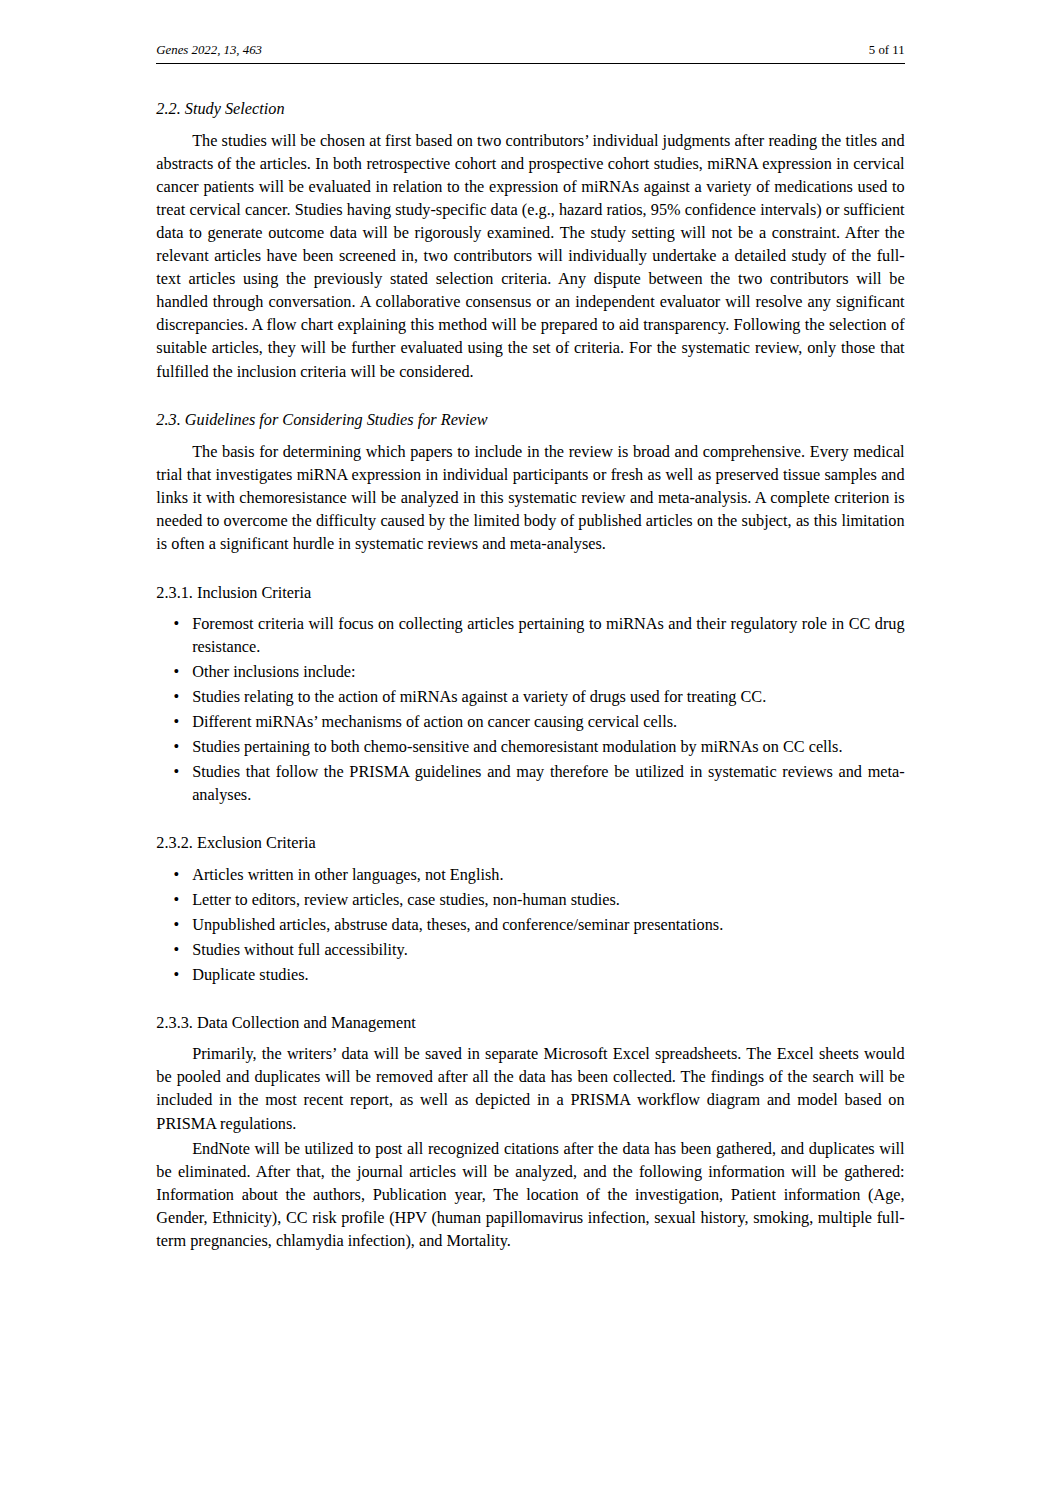Genes 2022, 13, 463 5 of 11
2.2. Study Selection
The studies will be chosen at first based on two contributors’ individual judgments after reading the titles and abstracts of the articles. In both retrospective cohort and prospective cohort studies, miRNA expression in cervical cancer patients will be evaluated in relation to the expression of miRNAs against a variety of medications used to treat cervical cancer. Studies having study-specific data (e.g., hazard ratios, 95% confidence intervals) or sufficient data to generate outcome data will be rigorously examined. The study setting will not be a constraint. After the relevant articles have been screened in, two contributors will individually undertake a detailed study of the full-text articles using the previously stated selection criteria. Any dispute between the two contributors will be handled through conversation. A collaborative consensus or an independent evaluator will resolve any significant discrepancies. A flow chart explaining this method will be prepared to aid transparency. Following the selection of suitable articles, they will be further evaluated using the set of criteria. For the systematic review, only those that fulfilled the inclusion criteria will be considered.
2.3. Guidelines for Considering Studies for Review
The basis for determining which papers to include in the review is broad and comprehensive. Every medical trial that investigates miRNA expression in individual participants or fresh as well as preserved tissue samples and links it with chemoresistance will be analyzed in this systematic review and meta-analysis. A complete criterion is needed to overcome the difficulty caused by the limited body of published articles on the subject, as this limitation is often a significant hurdle in systematic reviews and meta-analyses.
2.3.1. Inclusion Criteria
Foremost criteria will focus on collecting articles pertaining to miRNAs and their regulatory role in CC drug resistance.
Other inclusions include:
Studies relating to the action of miRNAs against a variety of drugs used for treating CC.
Different miRNAs’ mechanisms of action on cancer causing cervical cells.
Studies pertaining to both chemo-sensitive and chemoresistant modulation by miRNAs on CC cells.
Studies that follow the PRISMA guidelines and may therefore be utilized in systematic reviews and meta-analyses.
2.3.2. Exclusion Criteria
Articles written in other languages, not English.
Letter to editors, review articles, case studies, non-human studies.
Unpublished articles, abstruse data, theses, and conference/seminar presentations.
Studies without full accessibility.
Duplicate studies.
2.3.3. Data Collection and Management
Primarily, the writers’ data will be saved in separate Microsoft Excel spreadsheets. The Excel sheets would be pooled and duplicates will be removed after all the data has been collected. The findings of the search will be included in the most recent report, as well as depicted in a PRISMA workflow diagram and model based on PRISMA regulations.
EndNote will be utilized to post all recognized citations after the data has been gathered, and duplicates will be eliminated. After that, the journal articles will be analyzed, and the following information will be gathered: Information about the authors, Publication year, The location of the investigation, Patient information (Age, Gender, Ethnicity), CC risk profile (HPV (human papillomavirus infection, sexual history, smoking, multiple full-term pregnancies, chlamydia infection), and Mortality.